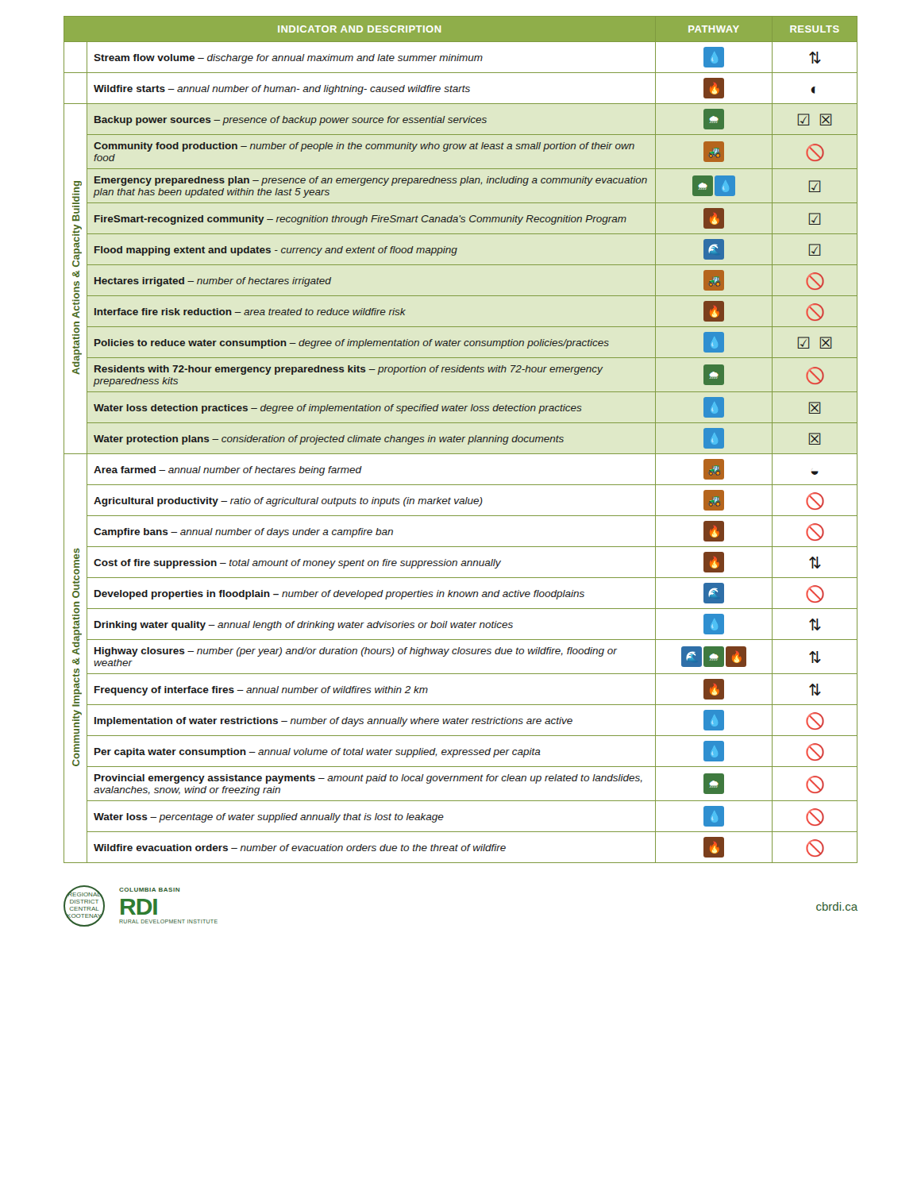| INDICATOR AND DESCRIPTION | PATHWAY | RESULTS |
| --- | --- | --- |
| | Stream flow volume – discharge for annual maximum and late summer minimum | 💧 | ⇅ |
| | Wildfire starts – annual number of human- and lightning- caused wildfire starts | 🔥 | ◐ |
| Adaptation Actions & Capacity Building | Backup power sources – presence of backup power source for essential services | 🌧 | ☑ ☒ |
| Community food production – number of people in the community who grow at least a small portion of their own food | 🚜 | 🚫 |
| Emergency preparedness plan – presence of an emergency preparedness plan, including a community evacuation plan that has been updated within the last 5 years | 🌧 💧 | ☑ |
| FireSmart-recognized community – recognition through FireSmart Canada's Community Recognition Program | 🔥 | ☑ |
| Flood mapping extent and updates - currency and extent of flood mapping | 🌊 | ☑ |
| Hectares irrigated – number of hectares irrigated | 🚜 | 🚫 |
| Interface fire risk reduction – area treated to reduce wildfire risk | 🔥 | 🚫 |
| Policies to reduce water consumption – degree of implementation of water consumption policies/practices | 💧 | ☑ ☒ |
| Residents with 72-hour emergency preparedness kits – proportion of residents with 72-hour emergency preparedness kits | 🌧 | 🚫 |
| Water loss detection practices – degree of implementation of specified water loss detection practices | 💧 | ☒ |
| Water protection plans – consideration of projected climate changes in water planning documents | 💧 | ☒ |
| Community Impacts & Adaptation Outcomes | Area farmed – annual number of hectares being farmed | 🚜 | ◒ |
| Agricultural productivity – ratio of agricultural outputs to inputs (in market value) | 🚜 | 🚫 |
| Campfire bans – annual number of days under a campfire ban | 🔥 | 🚫 |
| Cost of fire suppression – total amount of money spent on fire suppression annually | 🔥 | ⇅ |
| Developed properties in floodplain – number of developed properties in known and active floodplains | 🌊 | 🚫 |
| Drinking water quality – annual length of drinking water advisories or boil water notices | 💧 | ⇅ |
| Highway closures – number (per year) and/or duration (hours) of highway closures due to wildfire, flooding or weather | 🌊 🌧 🔥 | ⇅ |
| Frequency of interface fires – annual number of wildfires within 2 km | 🔥 | ⇅ |
| Implementation of water restrictions – number of days annually where water restrictions are active | 💧 | 🚫 |
| Per capita water consumption – annual volume of total water supplied, expressed per capita | 💧 | 🚫 |
| Provincial emergency assistance payments – amount paid to local government for clean up related to landslides, avalanches, snow, wind or freezing rain | 🌧 | 🚫 |
| Water loss – percentage of water supplied annually that is lost to leakage | 💧 | 🚫 |
| Wildfire evacuation orders – number of evacuation orders due to the threat of wildfire | 🔥 | 🚫 |
REGIONAL DISTRICT
CENTRAL KOOTENAY
COLUMBIA BASIN RDI RURAL DEVELOPMENT INSTITUTE
cbrdi.ca